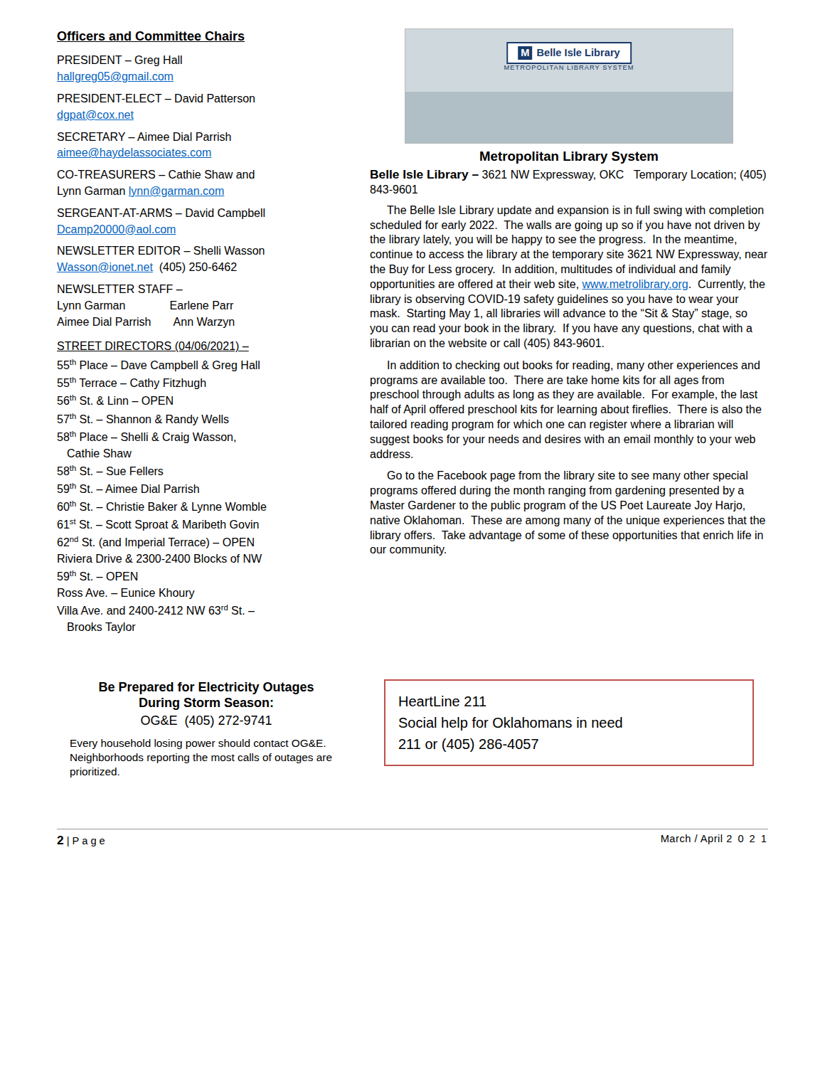Officers and Committee Chairs
PRESIDENT – Greg Hall
hallgreg05@gmail.com
PRESIDENT-ELECT – David Patterson
dgpat@cox.net
SECRETARY – Aimee Dial Parrish
aimee@haydelassociates.com
CO-TREASURERS – Cathie Shaw and
Lynn Garman lynn@garman.com
SERGEANT-AT-ARMS – David Campbell
Dcamp20000@aol.com
NEWSLETTER EDITOR – Shelli Wasson
Wasson@ionet.net (405) 250-6462
NEWSLETTER STAFF –
Lynn Garman Earlene Parr
Aimee Dial Parrish Ann Warzyn
STREET DIRECTORS (04/06/2021) –
55th Place – Dave Campbell & Greg Hall
55th Terrace – Cathy Fitzhugh
56th St. & Linn – OPEN
57th St. – Shannon & Randy Wells
58th Place – Shelli & Craig Wasson,
Cathie Shaw
58th St. – Sue Fellers
59th St. – Aimee Dial Parrish
60th St. – Christie Baker & Lynne Womble
61st St. – Scott Sproat & Maribeth Govin
62nd St. (and Imperial Terrace) – OPEN
Riviera Drive & 2300-2400 Blocks of NW
59th St. – OPEN
Ross Ave. – Eunice Khoury
Villa Ave. and 2400-2412 NW 63rd St. –
Brooks Taylor
MBelle Isle Library
METROPOLITAN LIBRARY SYSTEM
Metropolitan Library System
Belle Isle Library – 3621 NW Expressway, OKC Temporary Location; (405) 843-9601
The Belle Isle Library update and expansion is in full swing with completion scheduled for early 2022. The walls are going up so if you have not driven by the library lately, you will be happy to see the progress. In the meantime, continue to access the library at the temporary site 3621 NW Expressway, near the Buy for Less grocery. In addition, multitudes of individual and family opportunities are offered at their web site, www.metrolibrary.org. Currently, the library is observing COVID-19 safety guidelines so you have to wear your mask. Starting May 1, all libraries will advance to the “Sit & Stay” stage, so you can read your book in the library. If you have any questions, chat with a librarian on the website or call (405) 843-9601.
In addition to checking out books for reading, many other experiences and programs are available too. There are take home kits for all ages from preschool through adults as long as they are available. For example, the last half of April offered preschool kits for learning about fireflies. There is also the tailored reading program for which one can register where a librarian will suggest books for your needs and desires with an email monthly to your web address.
Go to the Facebook page from the library site to see many other special programs offered during the month ranging from gardening presented by a Master Gardener to the public program of the US Poet Laureate Joy Harjo, native Oklahoman. These are among many of the unique experiences that the library offers. Take advantage of some of these opportunities that enrich life in our community.
Be Prepared for Electricity Outages
During Storm Season:
OG&E (405) 272-9741
Every household losing power should contact OG&E. Neighborhoods reporting the most calls of outages are prioritized.
HeartLine 211
Social help for Oklahomans in need
211 or (405) 286-4057
2 | P a g e
March / April 2 0 2 1